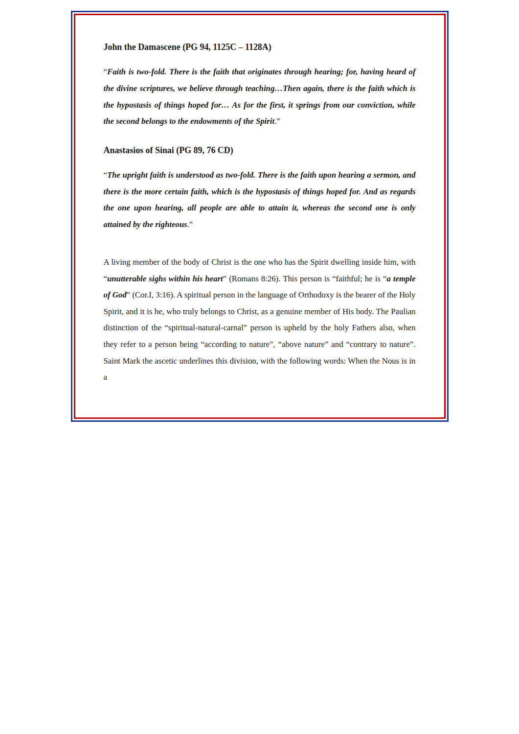John the Damascene (PG 94, 1125C – 1128A)
“Faith is two-fold. There is the faith that originates through hearing; for, having heard of the divine scriptures, we believe through teaching…Then again, there is the faith which is the hypostasis of things hoped for… As for the first, it springs from our conviction, while the second belongs to the endowments of the Spirit.”
Anastasios of Sinai (PG 89, 76 CD)
“The upright faith is understood as two-fold. There is the faith upon hearing a sermon, and there is the more certain faith, which is the hypostasis of things hoped for. And as regards the one upon hearing, all people are able to attain it, whereas the second one is only attained by the righteous.”
A living member of the body of Christ is the one who has the Spirit dwelling inside him, with “unutterable sighs within his heart” (Romans 8:26). This person is “faithful; he is “a temple of God” (Cor.I, 3:16). A spiritual person in the language of Orthodoxy is the bearer of the Holy Spirit, and it is he, who truly belongs to Christ, as a genuine member of His body. The Paulian distinction of the “spiritual-natural-carnal” person is upheld by the holy Fathers also, when they refer to a person being “according to nature”, “above nature” and “contrary to nature”. Saint Mark the ascetic underlines this division, with the following words: When the Nous is in a